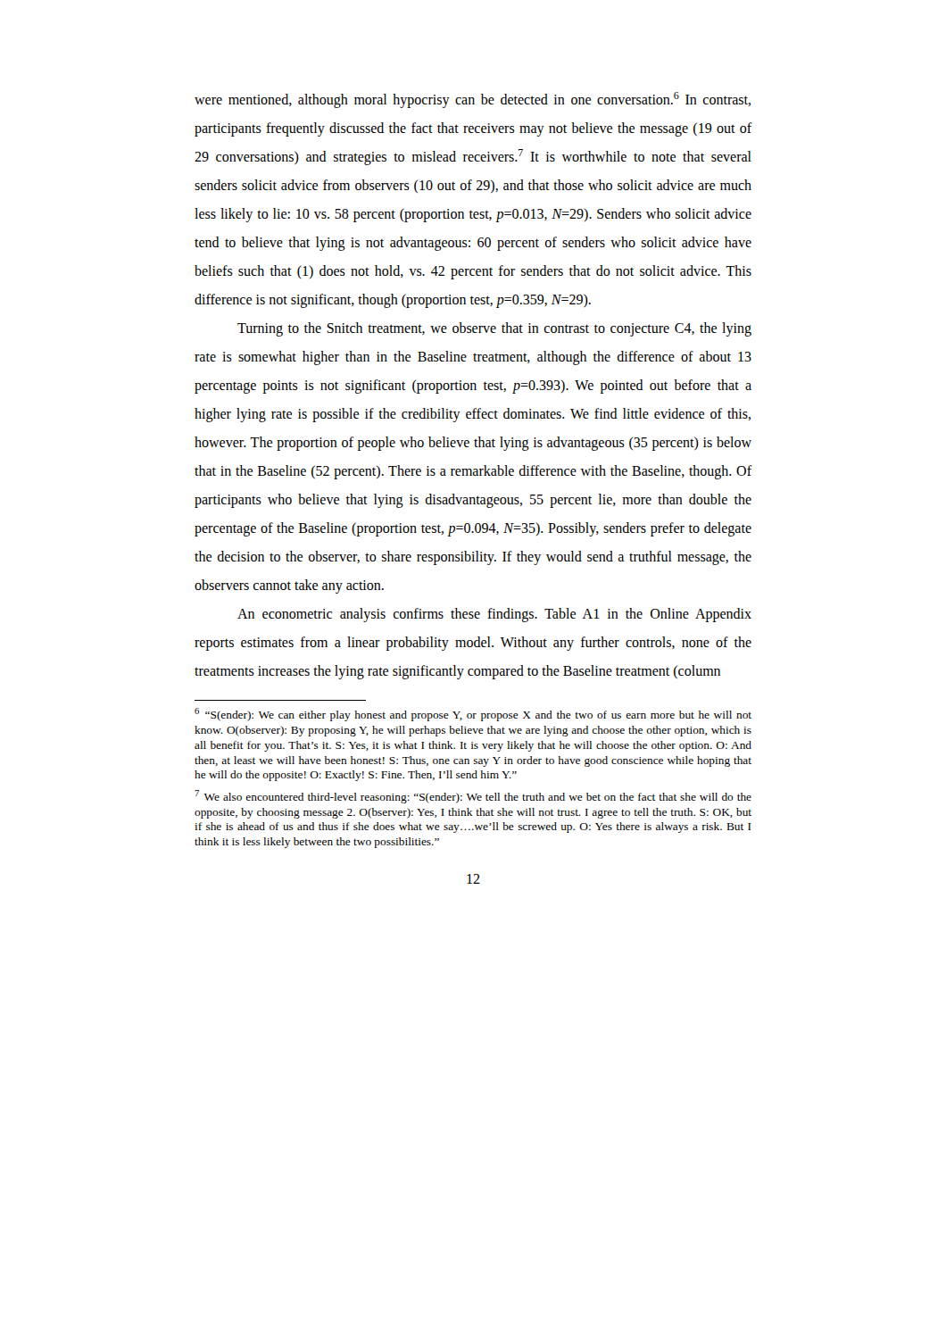were mentioned, although moral hypocrisy can be detected in one conversation.6 In contrast, participants frequently discussed the fact that receivers may not believe the message (19 out of 29 conversations) and strategies to mislead receivers.7 It is worthwhile to note that several senders solicit advice from observers (10 out of 29), and that those who solicit advice are much less likely to lie: 10 vs. 58 percent (proportion test, p=0.013, N=29). Senders who solicit advice tend to believe that lying is not advantageous: 60 percent of senders who solicit advice have beliefs such that (1) does not hold, vs. 42 percent for senders that do not solicit advice. This difference is not significant, though (proportion test, p=0.359, N=29).
Turning to the Snitch treatment, we observe that in contrast to conjecture C4, the lying rate is somewhat higher than in the Baseline treatment, although the difference of about 13 percentage points is not significant (proportion test, p=0.393). We pointed out before that a higher lying rate is possible if the credibility effect dominates. We find little evidence of this, however. The proportion of people who believe that lying is advantageous (35 percent) is below that in the Baseline (52 percent). There is a remarkable difference with the Baseline, though. Of participants who believe that lying is disadvantageous, 55 percent lie, more than double the percentage of the Baseline (proportion test, p=0.094, N=35). Possibly, senders prefer to delegate the decision to the observer, to share responsibility. If they would send a truthful message, the observers cannot take any action.
An econometric analysis confirms these findings. Table A1 in the Online Appendix reports estimates from a linear probability model. Without any further controls, none of the treatments increases the lying rate significantly compared to the Baseline treatment (column
6 “S(ender): We can either play honest and propose Y, or propose X and the two of us earn more but he will not know. O(observer): By proposing Y, he will perhaps believe that we are lying and choose the other option, which is all benefit for you. That’s it. S: Yes, it is what I think. It is very likely that he will choose the other option. O: And then, at least we will have been honest! S: Thus, one can say Y in order to have good conscience while hoping that he will do the opposite! O: Exactly! S: Fine. Then, I’ll send him Y.”
7 We also encountered third-level reasoning: “S(ender): We tell the truth and we bet on the fact that she will do the opposite, by choosing message 2. O(bserver): Yes, I think that she will not trust. I agree to tell the truth. S: OK, but if she is ahead of us and thus if she does what we say….we’ll be screwed up. O: Yes there is always a risk. But I think it is less likely between the two possibilities.”
12